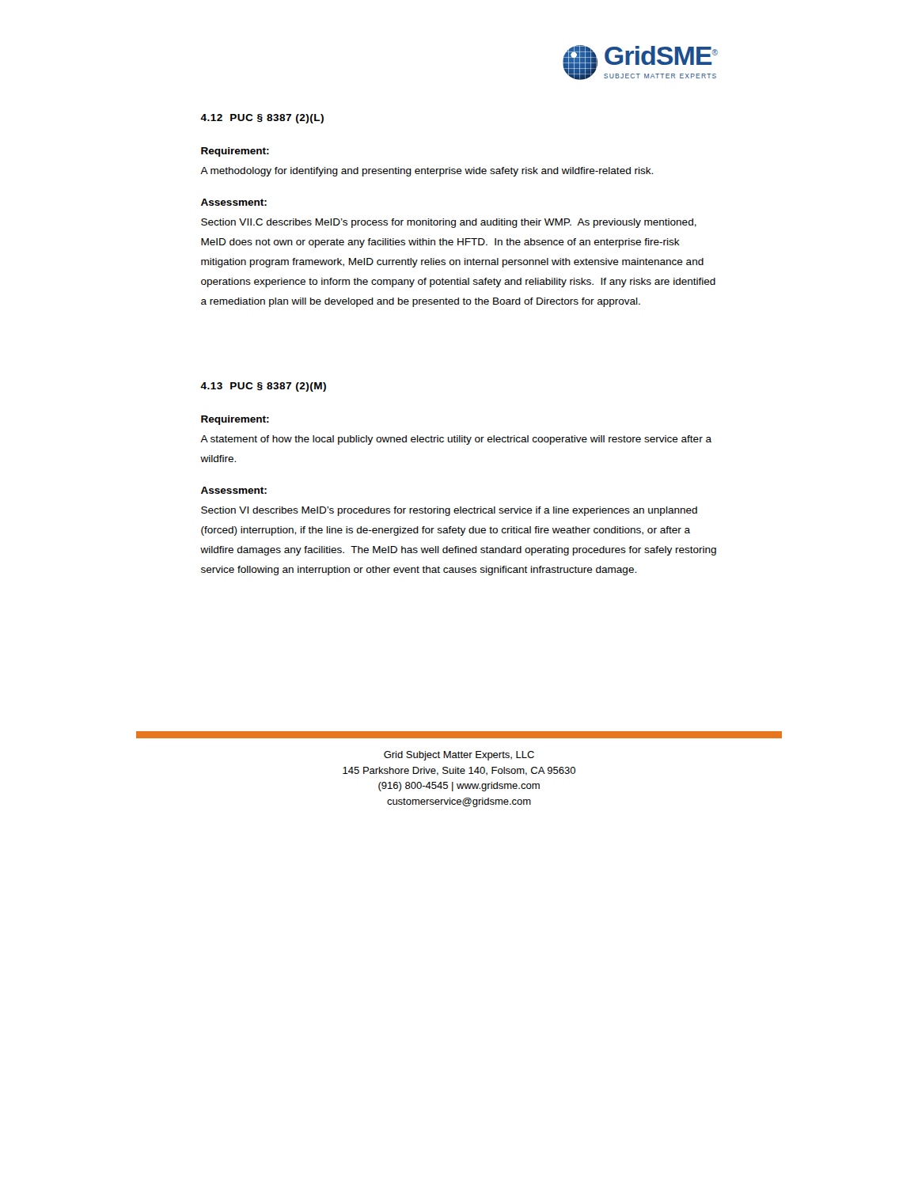GridSME®
Subject Matter Experts
4.12 PUC § 8387 (2)(L)
Requirement:
A methodology for identifying and presenting enterprise wide safety risk and wildfire-related risk.
Assessment:
Section VII.C describes MeID’s process for monitoring and auditing their WMP. As previously mentioned, MeID does not own or operate any facilities within the HFTD. In the absence of an enterprise fire-risk mitigation program framework, MeID currently relies on internal personnel with extensive maintenance and operations experience to inform the company of potential safety and reliability risks. If any risks are identified a remediation plan will be developed and be presented to the Board of Directors for approval.
4.13 PUC § 8387 (2)(M)
Requirement:
A statement of how the local publicly owned electric utility or electrical cooperative will restore service after a wildfire.
Assessment:
Section VI describes MeID’s procedures for restoring electrical service if a line experiences an unplanned (forced) interruption, if the line is de-energized for safety due to critical fire weather conditions, or after a wildfire damages any facilities. The MeID has well defined standard operating procedures for safely restoring service following an interruption or other event that causes significant infrastructure damage.
Grid Subject Matter Experts, LLC
145 Parkshore Drive, Suite 140, Folsom, CA 95630
(916) 800-4545 | www.gridsme.com
customerservice@gridsme.com